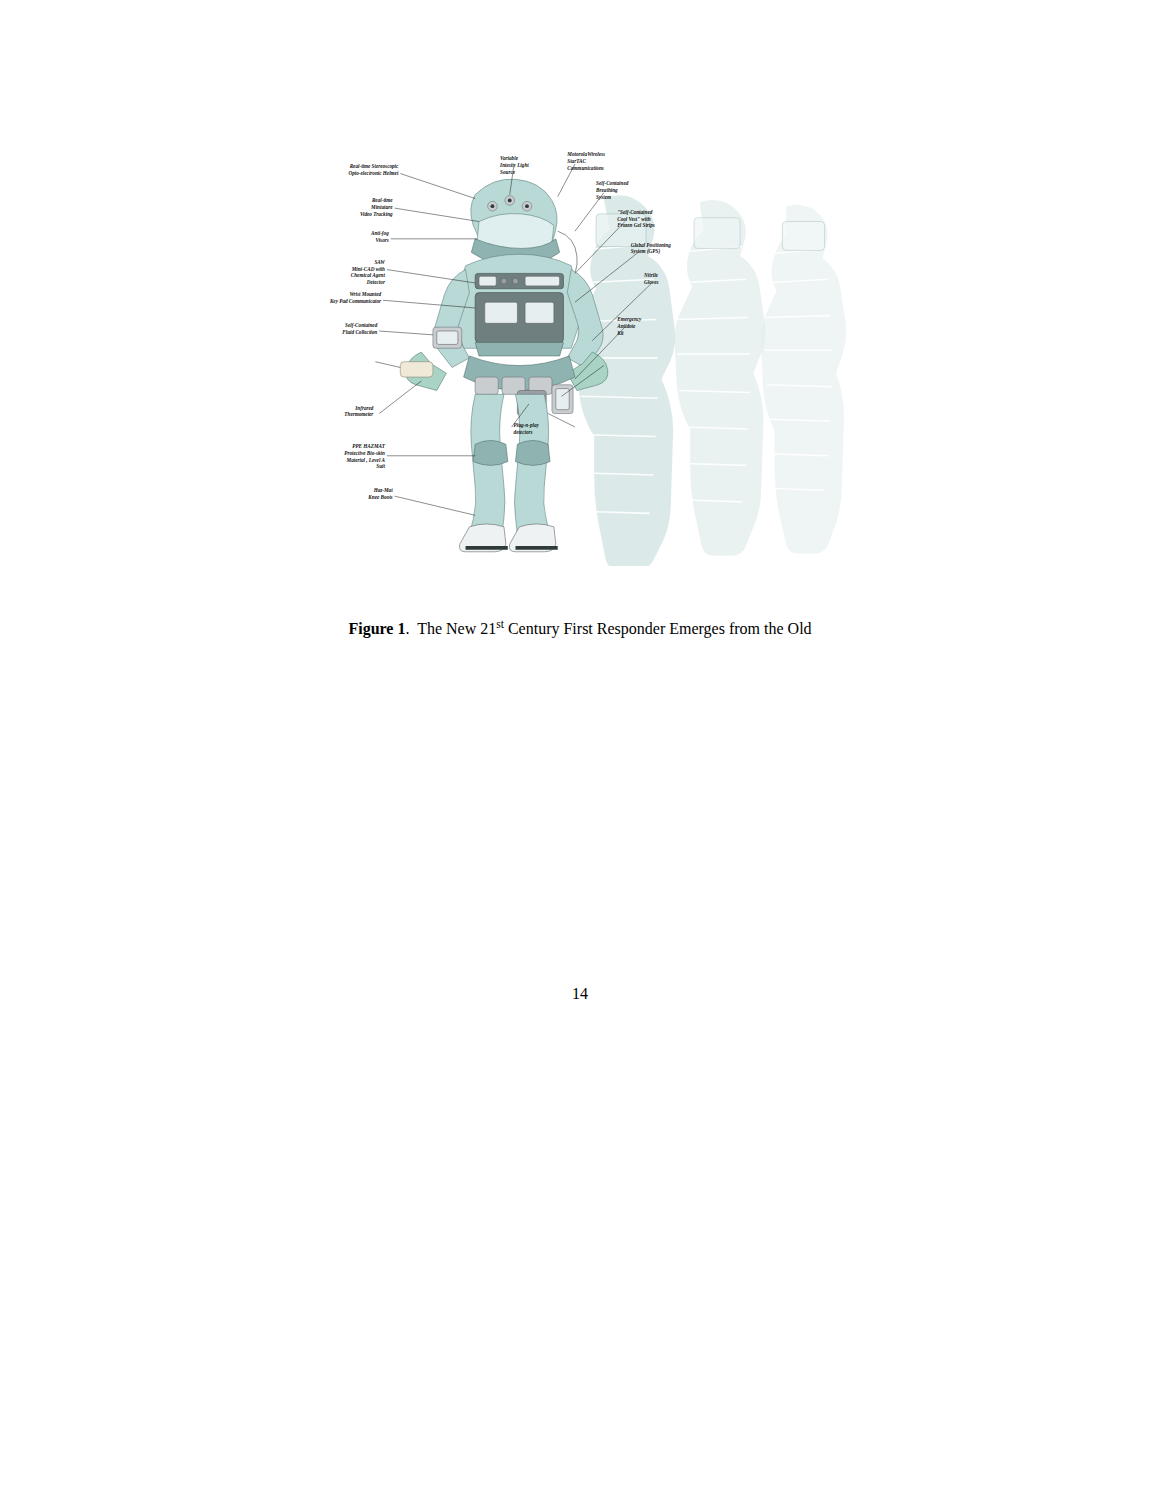Real-time Stereoscopic Opto-electronic Helmet Real-time Miniature Video Tracking Anti-fog Visors SAW Mini-CAD with Chemical Agent Detector Wrist Mounted Key Pad Communicator Self-Contained Fluid Collection Infrared Thermometer PPE HAZMAT Protective Bio-skin Material , Level A Suit Haz-Mat Knee Boots Variable Intesity Light Source MotorolaWireless StarTAC Communications Self-Contained Breathing System "Self-Contained Cool Vest" with Frozen Gel Strips Global Positioning System (GPS) Nitrile Gloves Emergency Antidote Kit Plug-n-play detectors
Figure 1. The New 21st Century First Responder Emerges from the Old
14